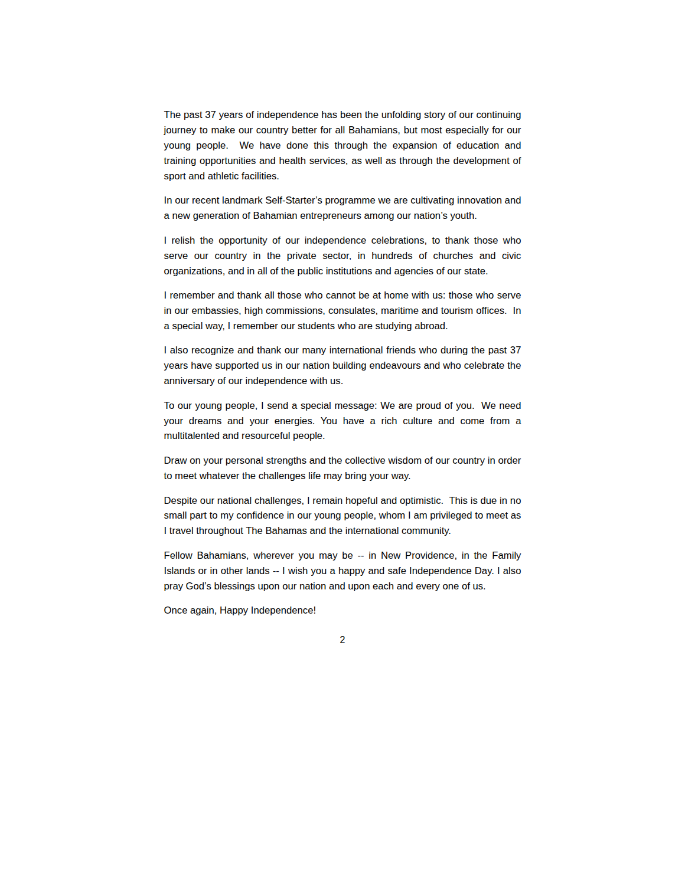The past 37 years of independence has been the unfolding story of our continuing journey to make our country better for all Bahamians, but most especially for our young people. We have done this through the expansion of education and training opportunities and health services, as well as through the development of sport and athletic facilities.
In our recent landmark Self-Starter’s programme we are cultivating innovation and a new generation of Bahamian entrepreneurs among our nation’s youth.
I relish the opportunity of our independence celebrations, to thank those who serve our country in the private sector, in hundreds of churches and civic organizations, and in all of the public institutions and agencies of our state.
I remember and thank all those who cannot be at home with us: those who serve in our embassies, high commissions, consulates, maritime and tourism offices. In a special way, I remember our students who are studying abroad.
I also recognize and thank our many international friends who during the past 37 years have supported us in our nation building endeavours and who celebrate the anniversary of our independence with us.
To our young people, I send a special message: We are proud of you. We need your dreams and your energies. You have a rich culture and come from a multitalented and resourceful people.
Draw on your personal strengths and the collective wisdom of our country in order to meet whatever the challenges life may bring your way.
Despite our national challenges, I remain hopeful and optimistic. This is due in no small part to my confidence in our young people, whom I am privileged to meet as I travel throughout The Bahamas and the international community.
Fellow Bahamians, wherever you may be -- in New Providence, in the Family Islands or in other lands -- I wish you a happy and safe Independence Day. I also pray God’s blessings upon our nation and upon each and every one of us.
Once again, Happy Independence!
2